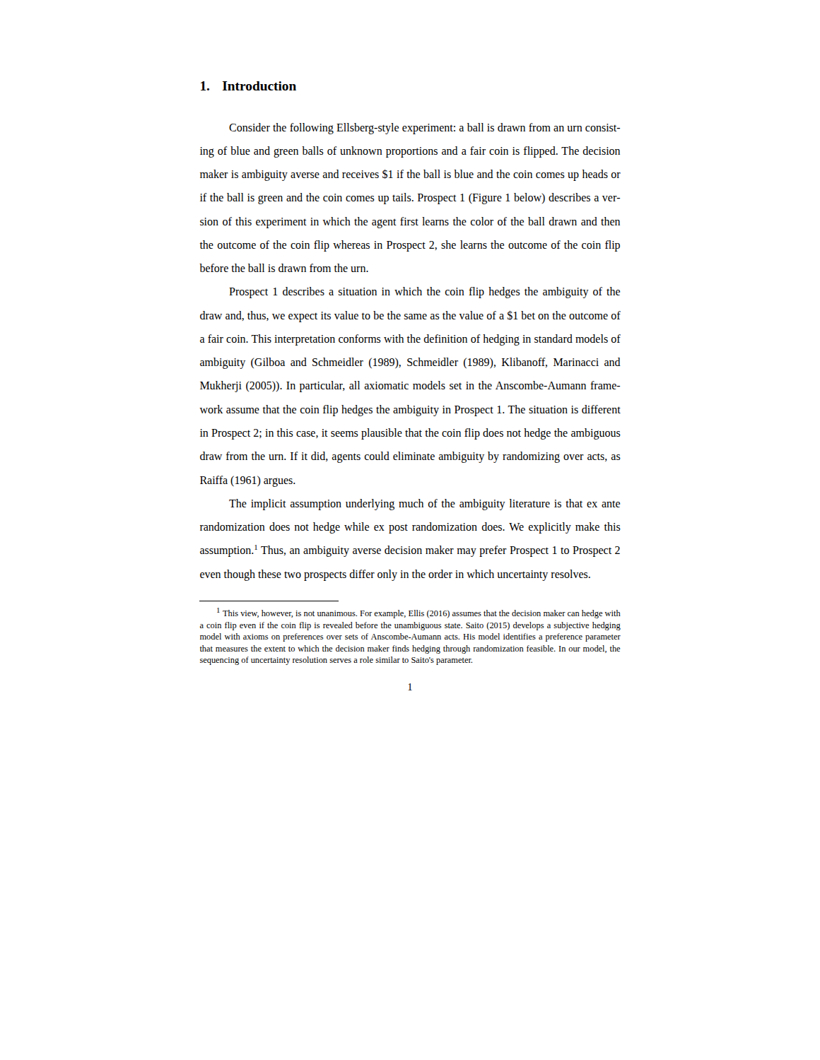1. Introduction
Consider the following Ellsberg-style experiment: a ball is drawn from an urn consisting of blue and green balls of unknown proportions and a fair coin is flipped. The decision maker is ambiguity averse and receives $1 if the ball is blue and the coin comes up heads or if the ball is green and the coin comes up tails. Prospect 1 (Figure 1 below) describes a version of this experiment in which the agent first learns the color of the ball drawn and then the outcome of the coin flip whereas in Prospect 2, she learns the outcome of the coin flip before the ball is drawn from the urn.
Prospect 1 describes a situation in which the coin flip hedges the ambiguity of the draw and, thus, we expect its value to be the same as the value of a $1 bet on the outcome of a fair coin. This interpretation conforms with the definition of hedging in standard models of ambiguity (Gilboa and Schmeidler (1989), Schmeidler (1989), Klibanoff, Marinacci and Mukherji (2005)). In particular, all axiomatic models set in the Anscombe-Aumann framework assume that the coin flip hedges the ambiguity in Prospect 1. The situation is different in Prospect 2; in this case, it seems plausible that the coin flip does not hedge the ambiguous draw from the urn. If it did, agents could eliminate ambiguity by randomizing over acts, as Raiffa (1961) argues.
The implicit assumption underlying much of the ambiguity literature is that ex ante randomization does not hedge while ex post randomization does. We explicitly make this assumption.1 Thus, an ambiguity averse decision maker may prefer Prospect 1 to Prospect 2 even though these two prospects differ only in the order in which uncertainty resolves.
1This view, however, is not unanimous. For example, Ellis (2016) assumes that the decision maker can hedge with a coin flip even if the coin flip is revealed before the unambiguous state. Saito (2015) develops a subjective hedging model with axioms on preferences over sets of Anscombe-Aumann acts. His model identifies a preference parameter that measures the extent to which the decision maker finds hedging through randomization feasible. In our model, the sequencing of uncertainty resolution serves a role similar to Saito's parameter.
1